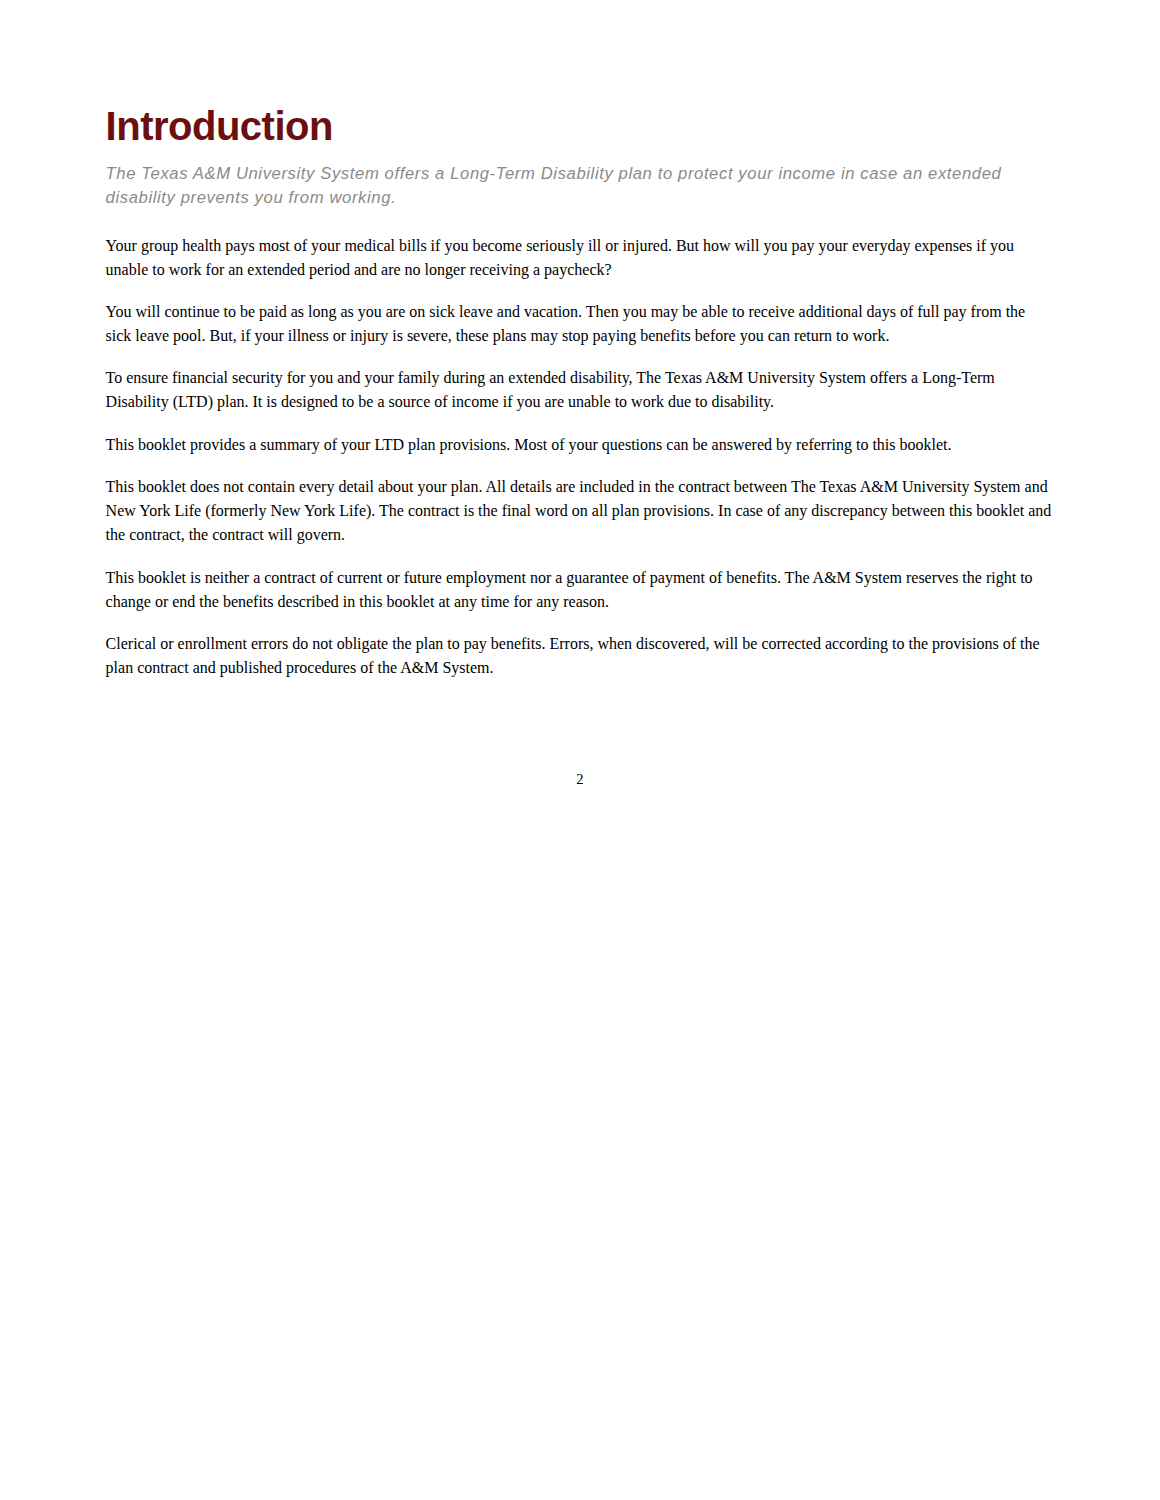Introduction
The Texas A&M University System offers a Long-Term Disability plan to protect your income in case an extended disability prevents you from working.
Your group health pays most of your medical bills if you become seriously ill or injured. But how will you pay your everyday expenses if you unable to work for an extended period and are no longer receiving a paycheck?
You will continue to be paid as long as you are on sick leave and vacation. Then you may be able to receive additional days of full pay from the sick leave pool. But, if your illness or injury is severe, these plans may stop paying benefits before you can return to work.
To ensure financial security for you and your family during an extended disability, The Texas A&M University System offers a Long-Term Disability (LTD) plan. It is designed to be a source of income if you are unable to work due to disability.
This booklet provides a summary of your LTD plan provisions. Most of your questions can be answered by referring to this booklet.
This booklet does not contain every detail about your plan. All details are included in the contract between The Texas A&M University System and New York Life (formerly New York Life). The contract is the final word on all plan provisions. In case of any discrepancy between this booklet and the contract, the contract will govern.
This booklet is neither a contract of current or future employment nor a guarantee of payment of benefits. The A&M System reserves the right to change or end the benefits described in this booklet at any time for any reason.
Clerical or enrollment errors do not obligate the plan to pay benefits. Errors, when discovered, will be corrected according to the provisions of the plan contract and published procedures of the A&M System.
2